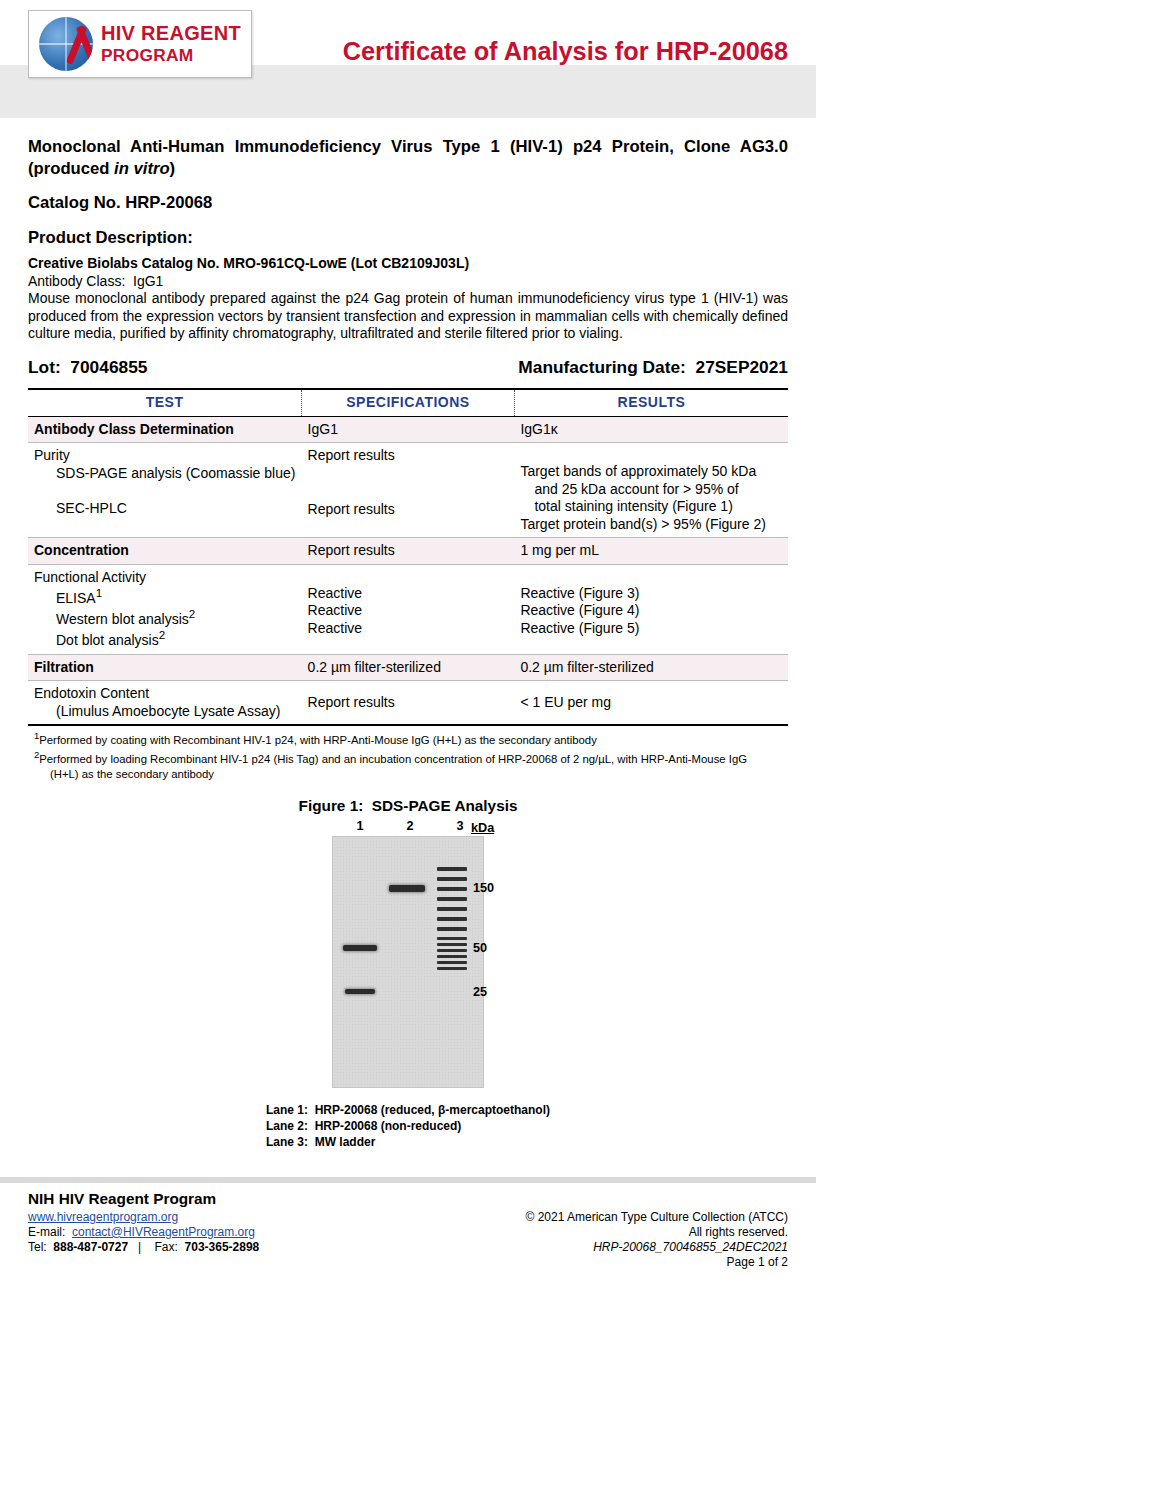HIV REAGENT
PROGRAM
Certificate of Analysis for HRP-20068
Monoclonal Anti-Human Immunodeficiency Virus Type 1 (HIV-1) p24 Protein, Clone AG3.0 (produced in vitro)
Catalog No. HRP-20068
Product Description:
Creative Biolabs Catalog No. MRO-961CQ-LowE (Lot CB2109J03L)
Antibody Class: IgG1
Mouse monoclonal antibody prepared against the p24 Gag protein of human immunodeficiency virus type 1 (HIV-1) was produced from the expression vectors by transient transfection and expression in mammalian cells with chemically defined culture media, purified by affinity chromatography, ultrafiltrated and sterile filtered prior to vialing.
Lot: 70046855
Manufacturing Date: 27SEP2021
| TEST | SPECIFICATIONS | RESULTS |
| --- | --- | --- |
| Antibody Class Determination | IgG1 | IgG1κ |
| Purity SDS-PAGE analysis (Coomassie blue) SEC-HPLC | Report results Report results | Target bands of approximately 50 kDa and 25 kDa account for > 95% of total staining intensity (Figure 1) Target protein band(s) > 95% (Figure 2) |
| Concentration | Report results | 1 mg per mL |
| Functional Activity ELISA 1 Western blot analysis 2 Dot blot analysis 2 | Reactive Reactive Reactive | Reactive (Figure 3) Reactive (Figure 4) Reactive (Figure 5) |
| Filtration | 0.2 µm filter-sterilized | 0.2 µm filter-sterilized |
| Endotoxin Content (Limulus Amoebocyte Lysate Assay) | Report results | < 1 EU per mg |
1Performed by coating with Recombinant HIV-1 p24, with HRP-Anti-Mouse IgG (H+L) as the secondary antibody
2Performed by loading Recombinant HIV-1 p24 (His Tag) and an incubation concentration of HRP-20068 of 2 ng/µL, with HRP-Anti-Mouse IgG
(H+L) as the secondary antibody
Figure 1: SDS-PAGE Analysis
123
kDa
150
50
25
Lane 1: HRP-20068 (reduced, β-mercaptoethanol)
Lane 2: HRP-20068 (non-reduced)
Lane 3: MW ladder
NIH HIV Reagent Program
www.hivreagentprogram.org
E-mail: contact@HIVReagentProgram.org
Tel: 888-487-0727 | Fax: 703-365-2898
© 2021 American Type Culture Collection (ATCC)
All rights reserved.
HRP-20068_70046855_24DEC2021
Page 1 of 2